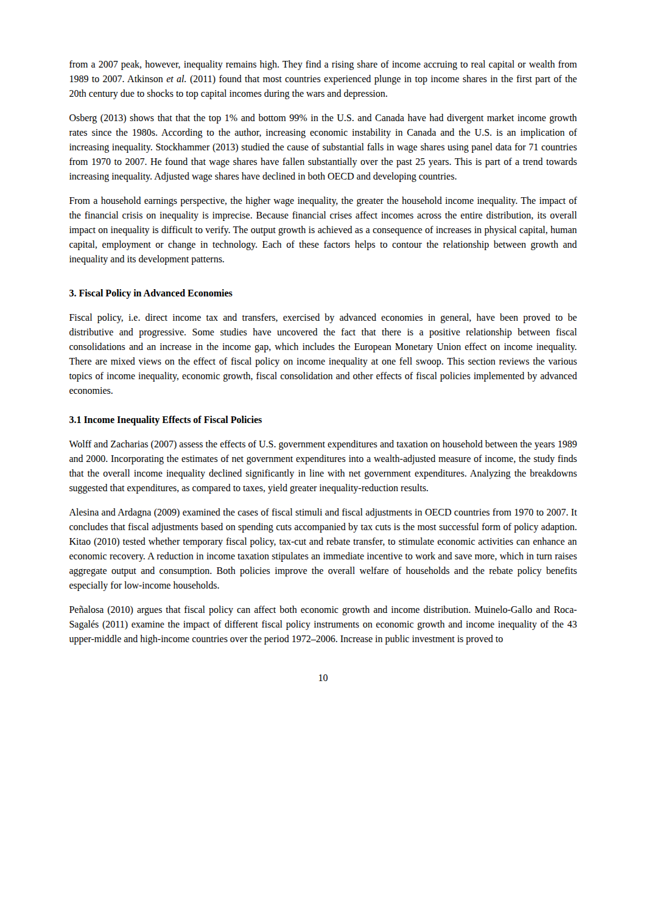from a 2007 peak, however, inequality remains high. They find a rising share of income accruing to real capital or wealth from 1989 to 2007. Atkinson et al. (2011) found that most countries experienced plunge in top income shares in the first part of the 20th century due to shocks to top capital incomes during the wars and depression.
Osberg (2013) shows that that the top 1% and bottom 99% in the U.S. and Canada have had divergent market income growth rates since the 1980s. According to the author, increasing economic instability in Canada and the U.S. is an implication of increasing inequality. Stockhammer (2013) studied the cause of substantial falls in wage shares using panel data for 71 countries from 1970 to 2007. He found that wage shares have fallen substantially over the past 25 years. This is part of a trend towards increasing inequality. Adjusted wage shares have declined in both OECD and developing countries.
From a household earnings perspective, the higher wage inequality, the greater the household income inequality. The impact of the financial crisis on inequality is imprecise. Because financial crises affect incomes across the entire distribution, its overall impact on inequality is difficult to verify. The output growth is achieved as a consequence of increases in physical capital, human capital, employment or change in technology. Each of these factors helps to contour the relationship between growth and inequality and its development patterns.
3. Fiscal Policy in Advanced Economies
Fiscal policy, i.e. direct income tax and transfers, exercised by advanced economies in general, have been proved to be distributive and progressive. Some studies have uncovered the fact that there is a positive relationship between fiscal consolidations and an increase in the income gap, which includes the European Monetary Union effect on income inequality. There are mixed views on the effect of fiscal policy on income inequality at one fell swoop. This section reviews the various topics of income inequality, economic growth, fiscal consolidation and other effects of fiscal policies implemented by advanced economies.
3.1 Income Inequality Effects of Fiscal Policies
Wolff and Zacharias (2007) assess the effects of U.S. government expenditures and taxation on household between the years 1989 and 2000. Incorporating the estimates of net government expenditures into a wealth-adjusted measure of income, the study finds that the overall income inequality declined significantly in line with net government expenditures. Analyzing the breakdowns suggested that expenditures, as compared to taxes, yield greater inequality-reduction results.
Alesina and Ardagna (2009) examined the cases of fiscal stimuli and fiscal adjustments in OECD countries from 1970 to 2007. It concludes that fiscal adjustments based on spending cuts accompanied by tax cuts is the most successful form of policy adaption. Kitao (2010) tested whether temporary fiscal policy, tax-cut and rebate transfer, to stimulate economic activities can enhance an economic recovery. A reduction in income taxation stipulates an immediate incentive to work and save more, which in turn raises aggregate output and consumption. Both policies improve the overall welfare of households and the rebate policy benefits especially for low-income households.
Peñalosa (2010) argues that fiscal policy can affect both economic growth and income distribution. Muinelo-Gallo and Roca-Sagalés (2011) examine the impact of different fiscal policy instruments on economic growth and income inequality of the 43 upper-middle and high-income countries over the period 1972–2006. Increase in public investment is proved to
10